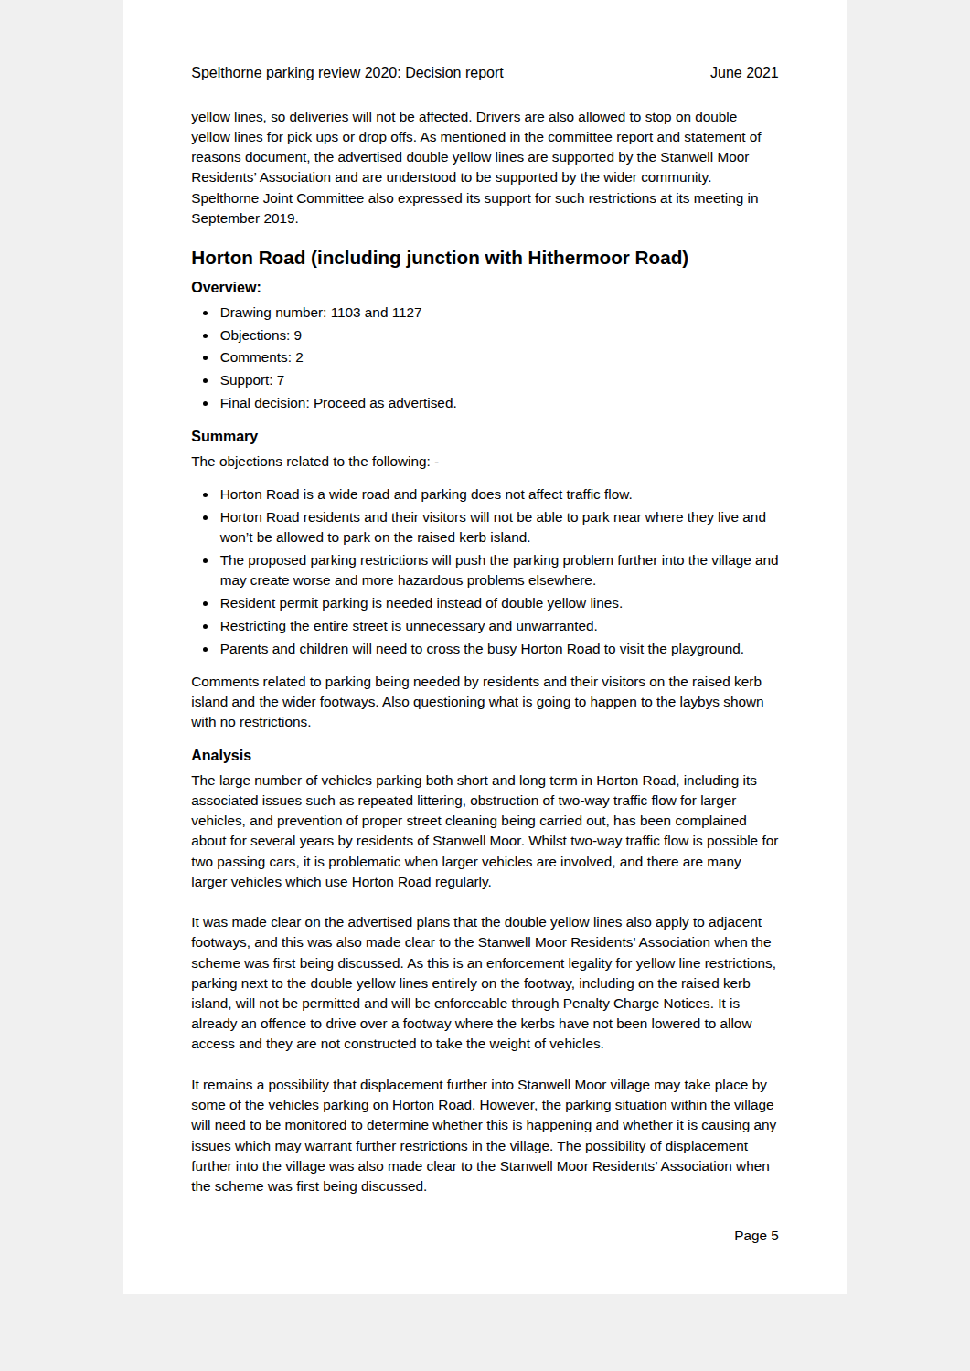Spelthorne parking review 2020: Decision report June 2021
yellow lines, so deliveries will not be affected. Drivers are also allowed to stop on double yellow lines for pick ups or drop offs. As mentioned in the committee report and statement of reasons document, the advertised double yellow lines are supported by the Stanwell Moor Residents’ Association and are understood to be supported by the wider community. Spelthorne Joint Committee also expressed its support for such restrictions at its meeting in September 2019.
Horton Road (including junction with Hithermoor Road)
Overview:
Drawing number: 1103 and 1127
Objections: 9
Comments: 2
Support: 7
Final decision: Proceed as advertised.
Summary
The objections related to the following: -
Horton Road is a wide road and parking does not affect traffic flow.
Horton Road residents and their visitors will not be able to park near where they live and won’t be allowed to park on the raised kerb island.
The proposed parking restrictions will push the parking problem further into the village and may create worse and more hazardous problems elsewhere.
Resident permit parking is needed instead of double yellow lines.
Restricting the entire street is unnecessary and unwarranted.
Parents and children will need to cross the busy Horton Road to visit the playground.
Comments related to parking being needed by residents and their visitors on the raised kerb island and the wider footways. Also questioning what is going to happen to the laybys shown with no restrictions.
Analysis
The large number of vehicles parking both short and long term in Horton Road, including its associated issues such as repeated littering, obstruction of two-way traffic flow for larger vehicles, and prevention of proper street cleaning being carried out, has been complained about for several years by residents of Stanwell Moor. Whilst two-way traffic flow is possible for two passing cars, it is problematic when larger vehicles are involved, and there are many larger vehicles which use Horton Road regularly.
It was made clear on the advertised plans that the double yellow lines also apply to adjacent footways, and this was also made clear to the Stanwell Moor Residents’ Association when the scheme was first being discussed. As this is an enforcement legality for yellow line restrictions, parking next to the double yellow lines entirely on the footway, including on the raised kerb island, will not be permitted and will be enforceable through Penalty Charge Notices. It is already an offence to drive over a footway where the kerbs have not been lowered to allow access and they are not constructed to take the weight of vehicles.
It remains a possibility that displacement further into Stanwell Moor village may take place by some of the vehicles parking on Horton Road. However, the parking situation within the village will need to be monitored to determine whether this is happening and whether it is causing any issues which may warrant further restrictions in the village. The possibility of displacement further into the village was also made clear to the Stanwell Moor Residents’ Association when the scheme was first being discussed.
Page 5